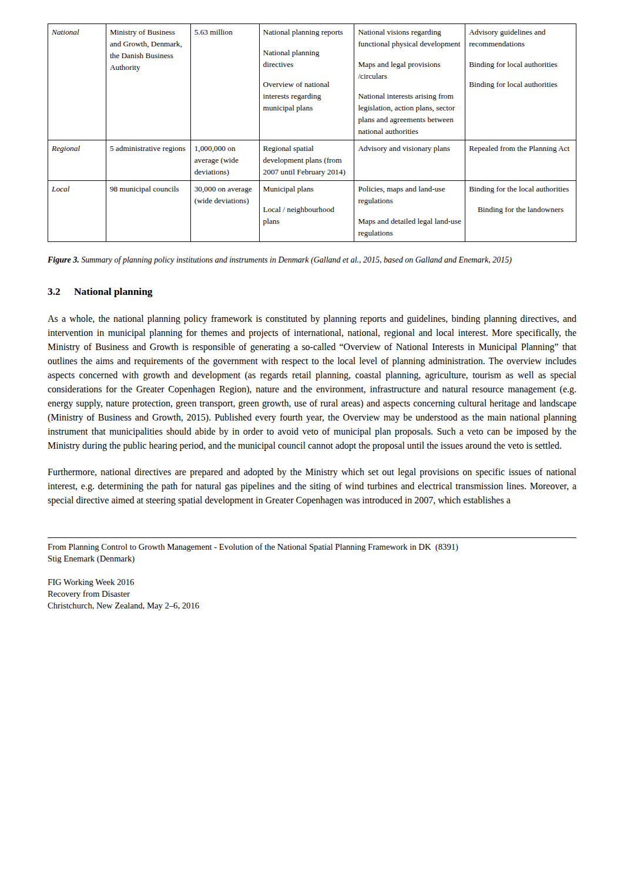| National | Ministry of Business and Growth, Denmark, the Danish Business Authority | 5.63 million | National planning reports National planning directives Overview of national interests regarding municipal plans | National visions regarding functional physical development Maps and legal provisions /circulars National interests arising from legislation, action plans, sector plans and agreements between national authorities | Advisory guidelines and recommendations Binding for local authorities Binding for local authorities |
| Regional | 5 administrative regions | 1,000,000 on average (wide deviations) | Regional spatial development plans (from 2007 until February 2014) | Advisory and visionary plans | Repealed from the Planning Act |
| Local | 98 municipal councils | 30,000 on average (wide deviations) | Municipal plans Local / neighbourhood plans | Policies, maps and land-use regulations Maps and detailed legal land-use regulations | Binding for the local authorities Binding for the landowners |
Figure 3. Summary of planning policy institutions and instruments in Denmark (Galland et al., 2015, based on Galland and Enemark, 2015)
3.2 National planning
As a whole, the national planning policy framework is constituted by planning reports and guidelines, binding planning directives, and intervention in municipal planning for themes and projects of international, national, regional and local interest. More specifically, the Ministry of Business and Growth is responsible of generating a so-called “Overview of National Interests in Municipal Planning” that outlines the aims and requirements of the government with respect to the local level of planning administration. The overview includes aspects concerned with growth and development (as regards retail planning, coastal planning, agriculture, tourism as well as special considerations for the Greater Copenhagen Region), nature and the environment, infrastructure and natural resource management (e.g. energy supply, nature protection, green transport, green growth, use of rural areas) and aspects concerning cultural heritage and landscape (Ministry of Business and Growth, 2015). Published every fourth year, the Overview may be understood as the main national planning instrument that municipalities should abide by in order to avoid veto of municipal plan proposals. Such a veto can be imposed by the Ministry during the public hearing period, and the municipal council cannot adopt the proposal until the issues around the veto is settled.
Furthermore, national directives are prepared and adopted by the Ministry which set out legal provisions on specific issues of national interest, e.g. determining the path for natural gas pipelines and the siting of wind turbines and electrical transmission lines. Moreover, a special directive aimed at steering spatial development in Greater Copenhagen was introduced in 2007, which establishes a
From Planning Control to Growth Management - Evolution of the National Spatial Planning Framework in DK (8391)
Stig Enemark (Denmark)
FIG Working Week 2016
Recovery from Disaster
Christchurch, New Zealand, May 2–6, 2016